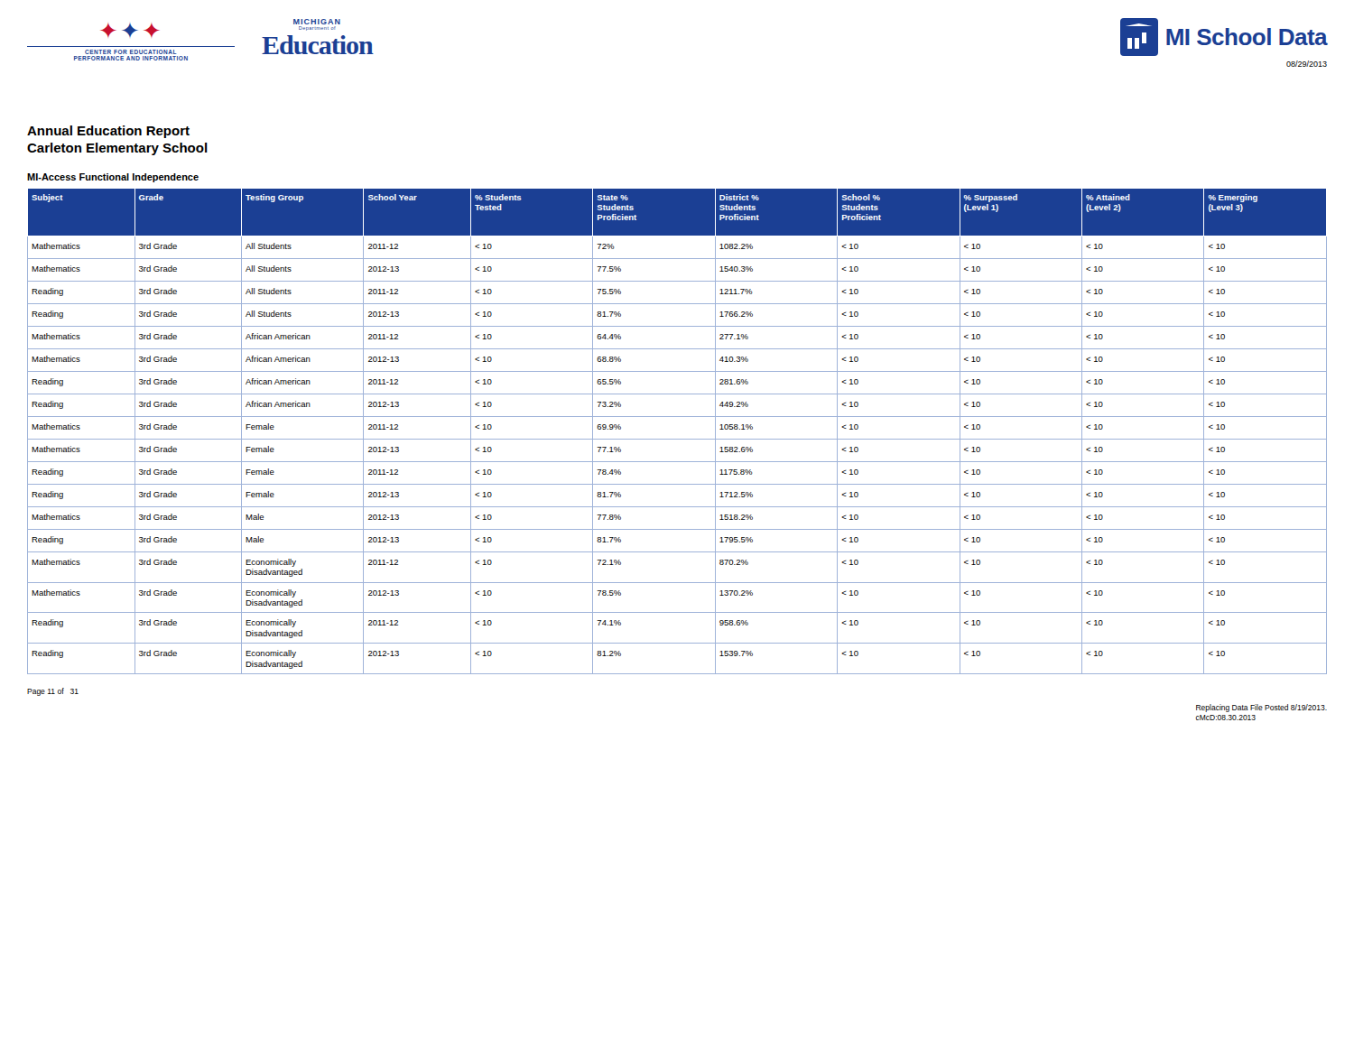✦✦✦
CENTER FOR EDUCATIONAL
PERFORMANCE AND INFORMATION
MICHIGAN
Department of
Education
MI School Data
08/29/2013
Annual Education Report
Carleton Elementary School
MI-Access Functional Independence
| Subject | Grade | Testing Group | School Year | % Students Tested | State % Students Proficient | District % Students Proficient | School % Students Proficient | % Surpassed (Level 1) | % Attained (Level 2) | % Emerging (Level 3) |
| --- | --- | --- | --- | --- | --- | --- | --- | --- | --- | --- |
| Mathematics | 3rd Grade | All Students | 2011-12 | < 10 | 72% | 1082.2% | < 10 | < 10 | < 10 | < 10 |
| Mathematics | 3rd Grade | All Students | 2012-13 | < 10 | 77.5% | 1540.3% | < 10 | < 10 | < 10 | < 10 |
| Reading | 3rd Grade | All Students | 2011-12 | < 10 | 75.5% | 1211.7% | < 10 | < 10 | < 10 | < 10 |
| Reading | 3rd Grade | All Students | 2012-13 | < 10 | 81.7% | 1766.2% | < 10 | < 10 | < 10 | < 10 |
| Mathematics | 3rd Grade | African American | 2011-12 | < 10 | 64.4% | 277.1% | < 10 | < 10 | < 10 | < 10 |
| Mathematics | 3rd Grade | African American | 2012-13 | < 10 | 68.8% | 410.3% | < 10 | < 10 | < 10 | < 10 |
| Reading | 3rd Grade | African American | 2011-12 | < 10 | 65.5% | 281.6% | < 10 | < 10 | < 10 | < 10 |
| Reading | 3rd Grade | African American | 2012-13 | < 10 | 73.2% | 449.2% | < 10 | < 10 | < 10 | < 10 |
| Mathematics | 3rd Grade | Female | 2011-12 | < 10 | 69.9% | 1058.1% | < 10 | < 10 | < 10 | < 10 |
| Mathematics | 3rd Grade | Female | 2012-13 | < 10 | 77.1% | 1582.6% | < 10 | < 10 | < 10 | < 10 |
| Reading | 3rd Grade | Female | 2011-12 | < 10 | 78.4% | 1175.8% | < 10 | < 10 | < 10 | < 10 |
| Reading | 3rd Grade | Female | 2012-13 | < 10 | 81.7% | 1712.5% | < 10 | < 10 | < 10 | < 10 |
| Mathematics | 3rd Grade | Male | 2012-13 | < 10 | 77.8% | 1518.2% | < 10 | < 10 | < 10 | < 10 |
| Reading | 3rd Grade | Male | 2012-13 | < 10 | 81.7% | 1795.5% | < 10 | < 10 | < 10 | < 10 |
| Mathematics | 3rd Grade | Economically Disadvantaged | 2011-12 | < 10 | 72.1% | 870.2% | < 10 | < 10 | < 10 | < 10 |
| Mathematics | 3rd Grade | Economically Disadvantaged | 2012-13 | < 10 | 78.5% | 1370.2% | < 10 | < 10 | < 10 | < 10 |
| Reading | 3rd Grade | Economically Disadvantaged | 2011-12 | < 10 | 74.1% | 958.6% | < 10 | < 10 | < 10 | < 10 |
| Reading | 3rd Grade | Economically Disadvantaged | 2012-13 | < 10 | 81.2% | 1539.7% | < 10 | < 10 | < 10 | < 10 |
Page 11 of 31
Replacing Data File Posted 8/19/2013.
cMcD:08.30.2013